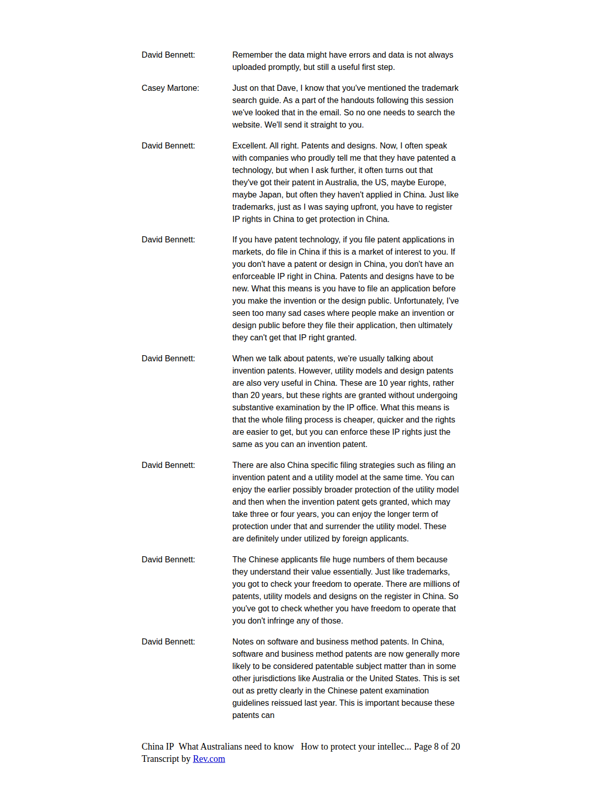| David Bennett: | Remember the data might have errors and data is not always uploaded promptly, but still a useful first step. |
| Casey Martone: | Just on that Dave, I know that you've mentioned the trademark search guide. As a part of the handouts following this session we've looked that in the email. So no one needs to search the website. We'll send it straight to you. |
| David Bennett: | Excellent. All right. Patents and designs. Now, I often speak with companies who proudly tell me that they have patented a technology, but when I ask further, it often turns out that they've got their patent in Australia, the US, maybe Europe, maybe Japan, but often they haven't applied in China. Just like trademarks, just as I was saying upfront, you have to register IP rights in China to get protection in China. |
| David Bennett: | If you have patent technology, if you file patent applications in markets, do file in China if this is a market of interest to you. If you don't have a patent or design in China, you don't have an enforceable IP right in China. Patents and designs have to be new. What this means is you have to file an application before you make the invention or the design public. Unfortunately, I've seen too many sad cases where people make an invention or design public before they file their application, then ultimately they can't get that IP right granted. |
| David Bennett: | When we talk about patents, we're usually talking about invention patents. However, utility models and design patents are also very useful in China. These are 10 year rights, rather than 20 years, but these rights are granted without undergoing substantive examination by the IP office. What this means is that the whole filing process is cheaper, quicker and the rights are easier to get, but you can enforce these IP rights just the same as you can an invention patent. |
| David Bennett: | There are also China specific filing strategies such as filing an invention patent and a utility model at the same time. You can enjoy the earlier possibly broader protection of the utility model and then when the invention patent gets granted, which may take three or four years, you can enjoy the longer term of protection under that and surrender the utility model. These are definitely under utilized by foreign applicants. |
| David Bennett: | The Chinese applicants file huge numbers of them because they understand their value essentially. Just like trademarks, you got to check your freedom to operate. There are millions of patents, utility models and designs on the register in China. So you've got to check whether you have freedom to operate that you don't infringe any of those. |
| David Bennett: | Notes on software and business method patents. In China, software and business method patents are now generally more likely to be considered patentable subject matter than in some other jurisdictions like Australia or the United States. This is set out as pretty clearly in the Chinese patent examination guidelines reissued last year. This is important because these patents can |
China IP What Australians need to know How to protect your intellec... Page 8 of 20
Transcript by Rev.com